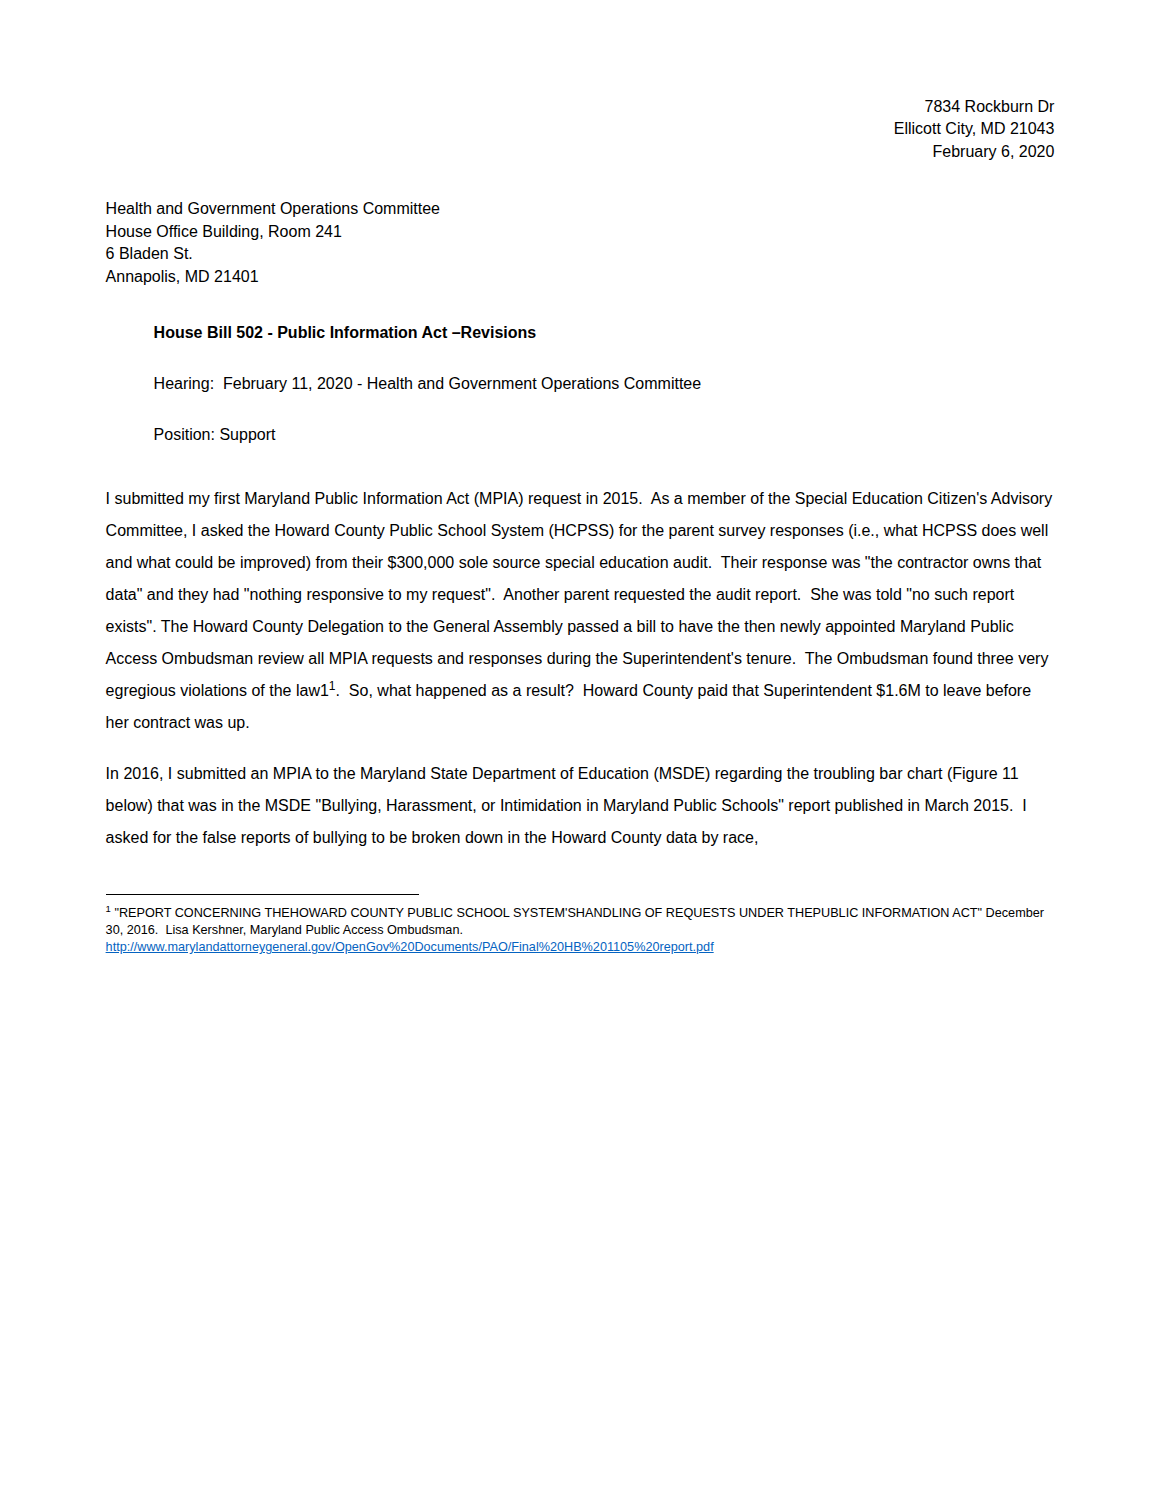7834 Rockburn Dr
Ellicott City, MD 21043
February 6, 2020
Health and Government Operations Committee
House Office Building, Room 241
6 Bladen St.
Annapolis, MD 21401
House Bill 502 - Public Information Act –Revisions
Hearing: February 11, 2020 - Health and Government Operations Committee
Position: Support
I submitted my first Maryland Public Information Act (MPIA) request in 2015. As a member of the Special Education Citizen's Advisory Committee, I asked the Howard County Public School System (HCPSS) for the parent survey responses (i.e., what HCPSS does well and what could be improved) from their $300,000 sole source special education audit. Their response was "the contractor owns that data" and they had "nothing responsive to my request". Another parent requested the audit report. She was told "no such report exists". The Howard County Delegation to the General Assembly passed a bill to have the then newly appointed Maryland Public Access Ombudsman review all MPIA requests and responses during the Superintendent's tenure. The Ombudsman found three very egregious violations of the law11. So, what happened as a result? Howard County paid that Superintendent $1.6M to leave before her contract was up.
In 2016, I submitted an MPIA to the Maryland State Department of Education (MSDE) regarding the troubling bar chart (Figure 11 below) that was in the MSDE "Bullying, Harassment, or Intimidation in Maryland Public Schools" report published in March 2015. I asked for the false reports of bullying to be broken down in the Howard County data by race,
1 "REPORT CONCERNING THEHOWARD COUNTY PUBLIC SCHOOL SYSTEM'SHANDLING OF REQUESTS UNDER THEPUBLIC INFORMATION ACT" December 30, 2016. Lisa Kershner, Maryland Public Access Ombudsman.
http://www.marylandattorneygeneral.gov/OpenGov%20Documents/PAO/Final%20HB%201105%20report.pdf